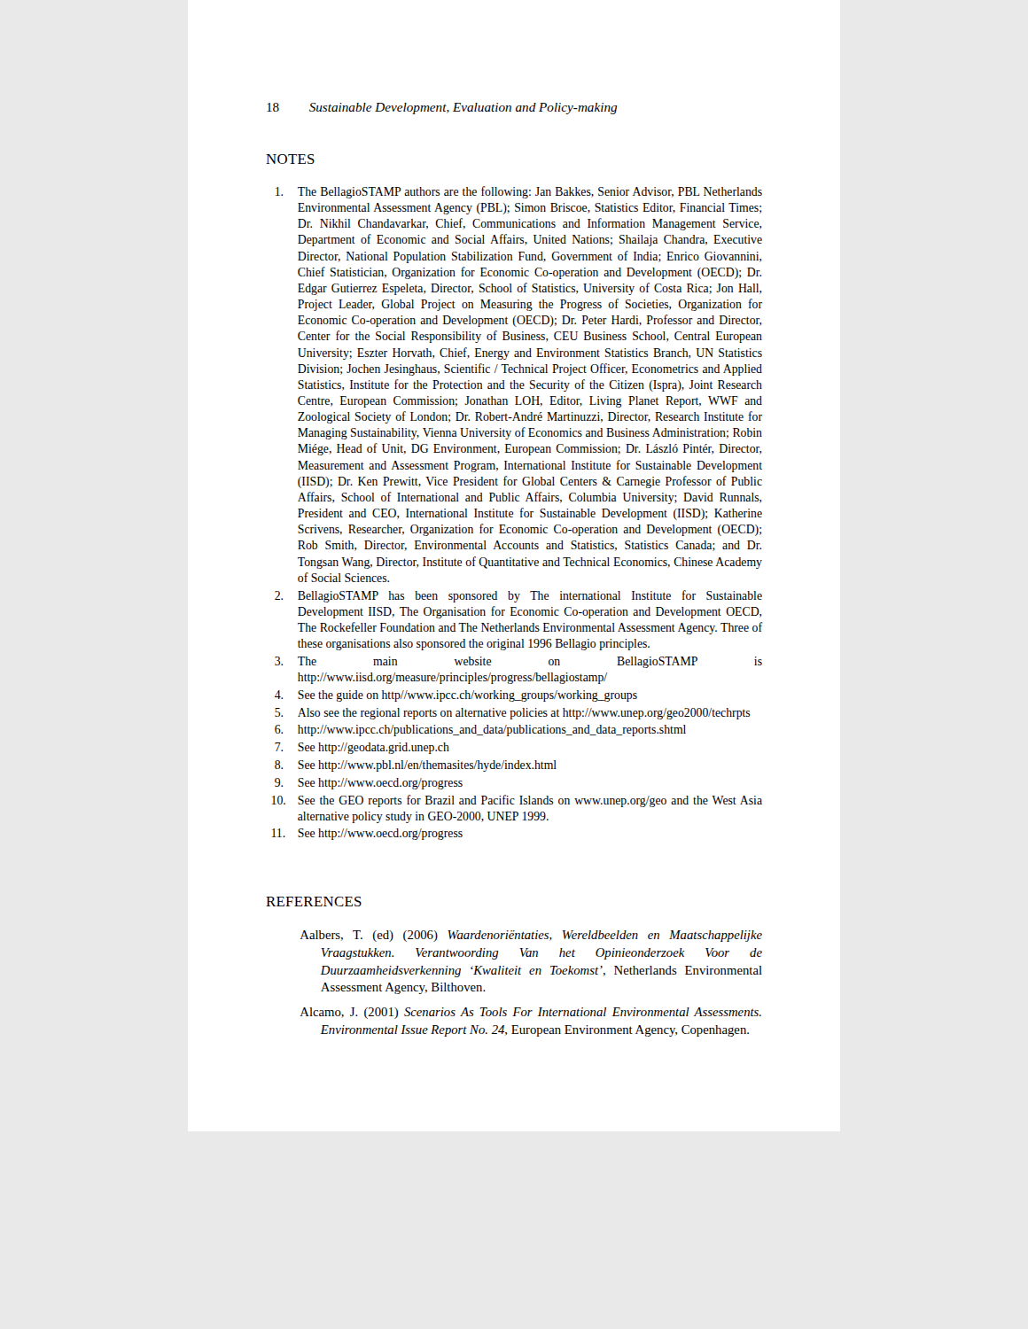18 Sustainable Development, Evaluation and Policy-making
NOTES
The BellagioSTAMP authors are the following: Jan Bakkes, Senior Advisor, PBL Netherlands Environmental Assessment Agency (PBL); Simon Briscoe, Statistics Editor, Financial Times; Dr. Nikhil Chandavarkar, Chief, Communications and Information Management Service, Department of Economic and Social Affairs, United Nations; Shailaja Chandra, Executive Director, National Population Stabilization Fund, Government of India; Enrico Giovannini, Chief Statistician, Organization for Economic Co-operation and Development (OECD); Dr. Edgar Gutierrez Espeleta, Director, School of Statistics, University of Costa Rica; Jon Hall, Project Leader, Global Project on Measuring the Progress of Societies, Organization for Economic Co-operation and Development (OECD); Dr. Peter Hardi, Professor and Director, Center for the Social Responsibility of Business, CEU Business School, Central European University; Eszter Horvath, Chief, Energy and Environment Statistics Branch, UN Statistics Division; Jochen Jesinghaus, Scientific / Technical Project Officer, Econometrics and Applied Statistics, Institute for the Protection and the Security of the Citizen (Ispra), Joint Research Centre, European Commission; Jonathan LOH, Editor, Living Planet Report, WWF and Zoological Society of London; Dr. Robert-André Martinuzzi, Director, Research Institute for Managing Sustainability, Vienna University of Economics and Business Administration; Robin Miége, Head of Unit, DG Environment, European Commission; Dr. László Pintér, Director, Measurement and Assessment Program, International Institute for Sustainable Development (IISD); Dr. Ken Prewitt, Vice President for Global Centers & Carnegie Professor of Public Affairs, School of International and Public Affairs, Columbia University; David Runnals, President and CEO, International Institute for Sustainable Development (IISD); Katherine Scrivens, Researcher, Organization for Economic Co-operation and Development (OECD); Rob Smith, Director, Environmental Accounts and Statistics, Statistics Canada; and Dr. Tongsan Wang, Director, Institute of Quantitative and Technical Economics, Chinese Academy of Social Sciences.
BellagioSTAMP has been sponsored by The international Institute for Sustainable Development IISD, The Organisation for Economic Co-operation and Development OECD, The Rockefeller Foundation and The Netherlands Environmental Assessment Agency. Three of these organisations also sponsored the original 1996 Bellagio principles.
The main website on BellagioSTAMP is http://www.iisd.org/measure/principles/progress/bellagiostamp/
See the guide on http//www.ipcc.ch/working_groups/working_groups
Also see the regional reports on alternative policies at http://www.unep.org/geo2000/techrpts
http://www.ipcc.ch/publications_and_data/publications_and_data_reports.shtml
See http://geodata.grid.unep.ch
See http://www.pbl.nl/en/themasites/hyde/index.html
See http://www.oecd.org/progress
See the GEO reports for Brazil and Pacific Islands on www.unep.org/geo and the West Asia alternative policy study in GEO-2000, UNEP 1999.
See http://www.oecd.org/progress
REFERENCES
Aalbers, T. (ed) (2006) Waardenoriëntaties, Wereldbeelden en Maatschappelijke Vraagstukken. Verantwoording Van het Opinieonderzoek Voor de Duurzaamheidsverkenning ‘Kwaliteit en Toekomst’, Netherlands Environmental Assessment Agency, Bilthoven.
Alcamo, J. (2001) Scenarios As Tools For International Environmental Assessments. Environmental Issue Report No. 24, European Environment Agency, Copenhagen.